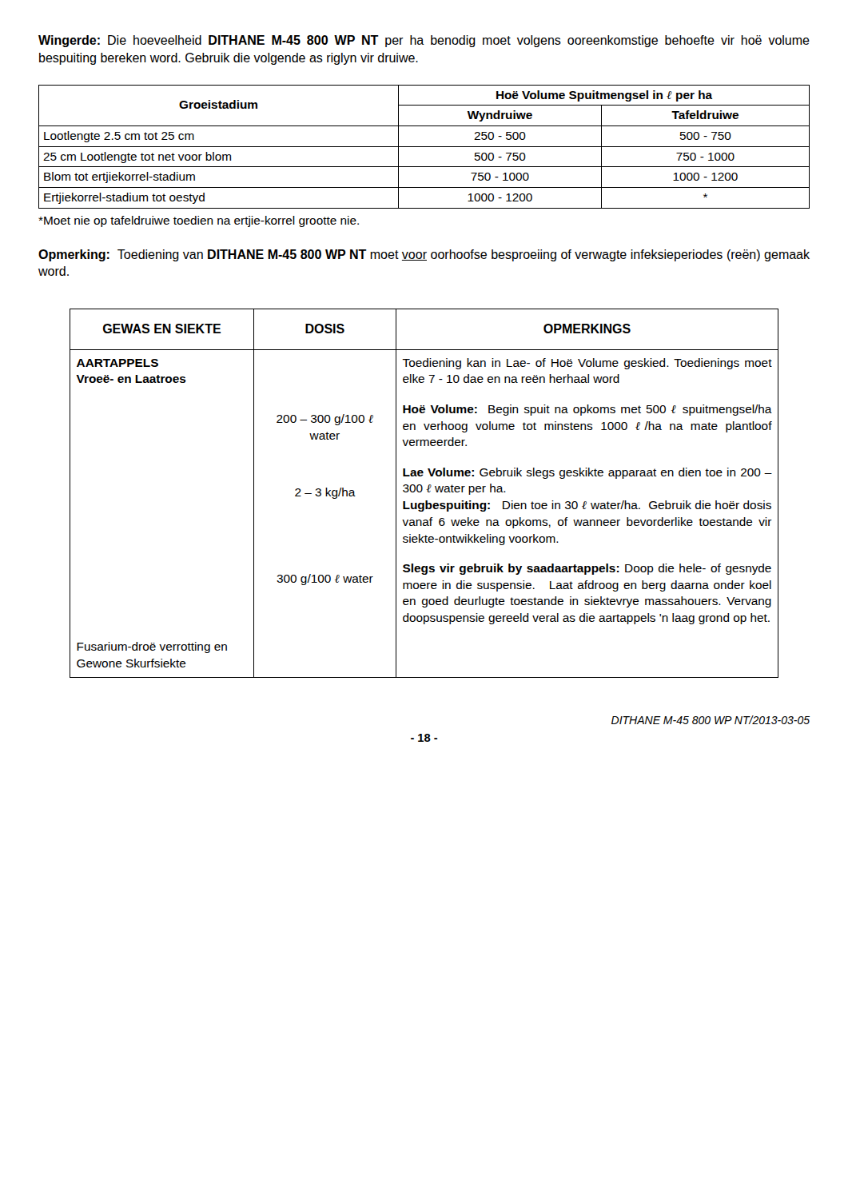Wingerde: Die hoeveelheid DITHANE M-45 800 WP NT per ha benodig moet volgens ooreenkomstige behoefte vir hoë volume bespuiting bereken word. Gebruik die volgende as riglyn vir druiwe.
| Groeistadium | Hoë Volume Spuitmengsel in ℓ per ha |
| --- | --- |
| Wyndruiwe | Tafeldruiwe |
| Lootlengte 2.5 cm tot 25 cm | 250 - 500 | 500 - 750 |
| 25 cm Lootlengte tot net voor blom | 500 - 750 | 750 - 1000 |
| Blom tot ertjiekorrel-stadium | 750 - 1000 | 1000 - 1200 |
| Ertjiekorrel-stadium tot oestyd | 1000 - 1200 | * |
*Moet nie op tafeldruiwe toedien na ertjie-korrel grootte nie.
Opmerking: Toediening van DITHANE M-45 800 WP NT moet voor oorhoofse besproeiing of verwagte infeksieperiodes (reën) gemaak word.
| GEWAS EN SIEKTE | DOSIS | OPMERKINGS |
| --- | --- | --- |
| AARTAPPELS Vroeë- en Laatroes Fusarium-droë verrotting en Gewone Skurfsiekte | 200 – 300 g/100 ℓ water 2 – 3 kg/ha 300 g/100 ℓ water | Toediening kan in Lae- of Hoë Volume geskied. Toedienings moet elke 7 - 10 dae en na reën herhaal word Hoë Volume: Begin spuit na opkoms met 500 ℓ spuitmengsel/ha en verhoog volume tot minstens 1000 ℓ /ha na mate plantloof vermeerder. Lae Volume: Gebruik slegs geskikte apparaat en dien toe in 200 – 300 ℓ water per ha. Lugbespuiting: Dien toe in 30 ℓ water/ha. Gebruik die hoër dosis vanaf 6 weke na opkoms, of wanneer bevorderlike toestande vir siekte-ontwikkeling voorkom. Slegs vir gebruik by saadaartappels: Doop die hele- of gesnyde moere in die suspensie. Laat afdroog en berg daarna onder koel en goed deurlugte toestande in siektevrye massahouers. Vervang doopsuspensie gereeld veral as die aartappels 'n laag grond op het. |
DITHANE M-45 800 WP NT/2013-03-05
- 18 -